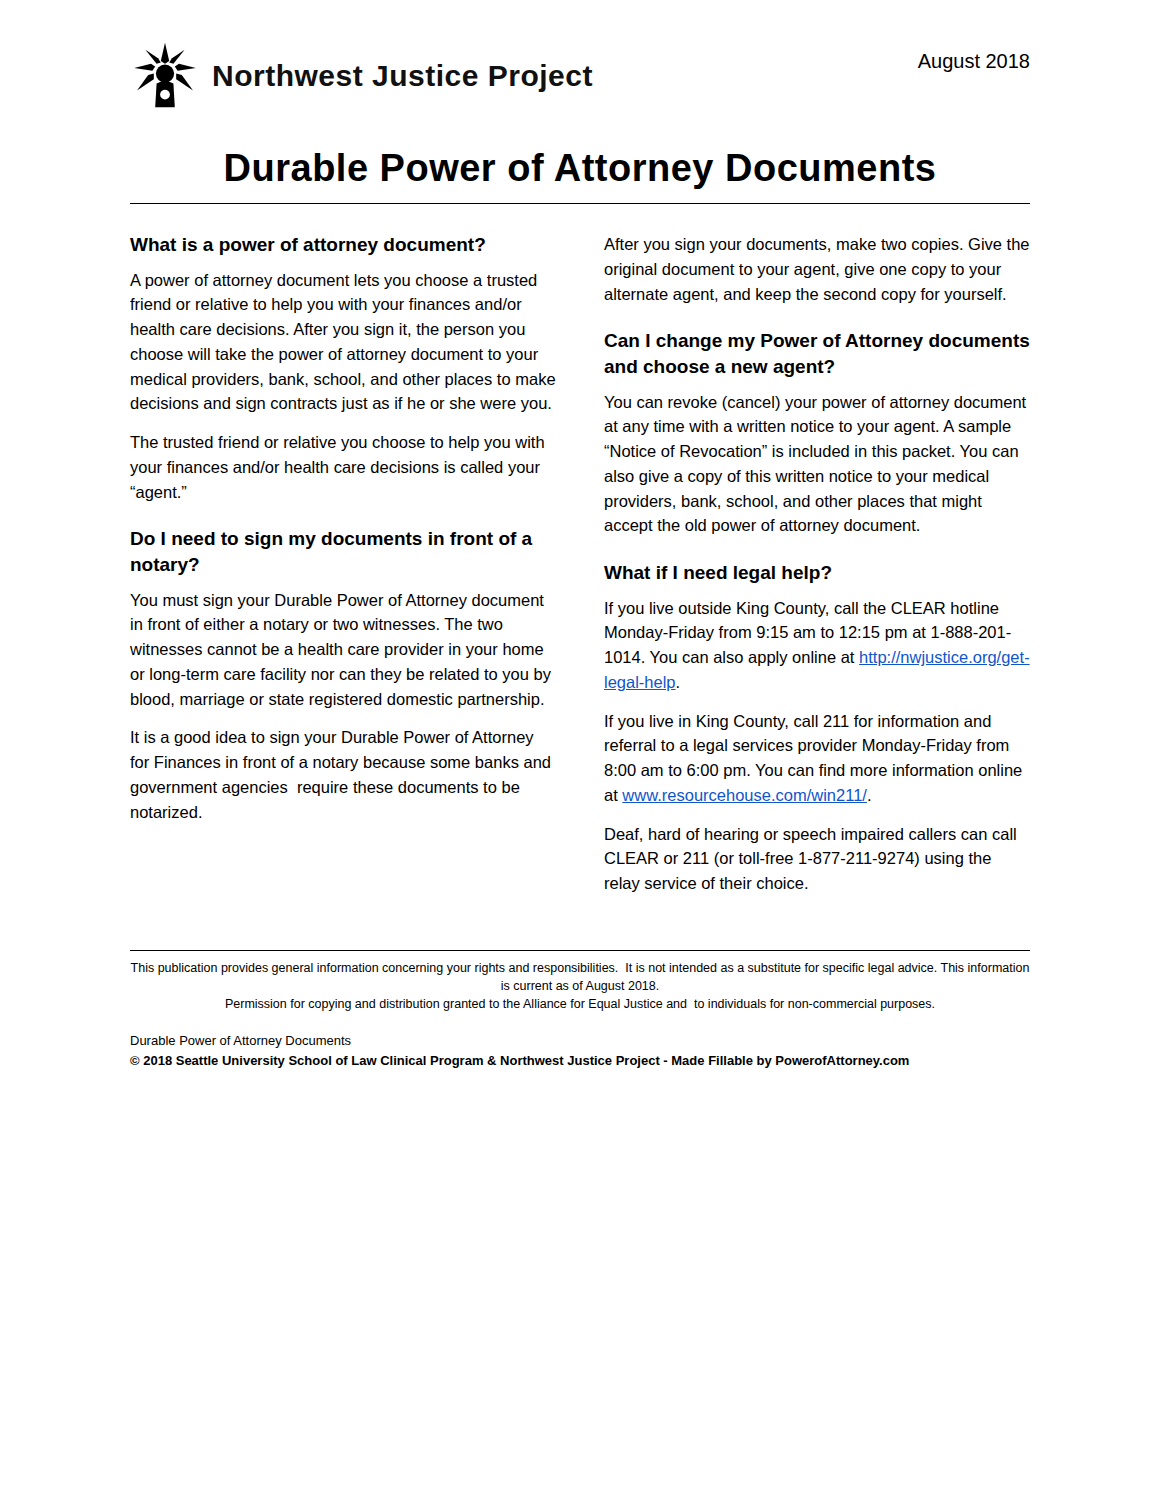Northwest Justice Project
August 2018
Durable Power of Attorney Documents
What is a power of attorney document?
A power of attorney document lets you choose a trusted friend or relative to help you with your finances and/or health care decisions. After you sign it, the person you choose will take the power of attorney document to your medical providers, bank, school, and other places to make decisions and sign contracts just as if he or she were you.
The trusted friend or relative you choose to help you with your finances and/or health care decisions is called your “agent.”
Do I need to sign my documents in front of a notary?
You must sign your Durable Power of Attorney document in front of either a notary or two witnesses. The two witnesses cannot be a health care provider in your home or long-term care facility nor can they be related to you by blood, marriage or state registered domestic partnership.
It is a good idea to sign your Durable Power of Attorney for Finances in front of a notary because some banks and government agencies require these documents to be notarized.
After you sign your documents, make two copies. Give the original document to your agent, give one copy to your alternate agent, and keep the second copy for yourself.
Can I change my Power of Attorney documents and choose a new agent?
You can revoke (cancel) your power of attorney document at any time with a written notice to your agent. A sample “Notice of Revocation” is included in this packet. You can also give a copy of this written notice to your medical providers, bank, school, and other places that might accept the old power of attorney document.
What if I need legal help?
If you live outside King County, call the CLEAR hotline Monday-Friday from 9:15 am to 12:15 pm at 1-888-201-1014. You can also apply online at http://nwjustice.org/get-legal-help.
If you live in King County, call 211 for information and referral to a legal services provider Monday-Friday from 8:00 am to 6:00 pm. You can find more information online at www.resourcehouse.com/win211/.
Deaf, hard of hearing or speech impaired callers can call CLEAR or 211 (or toll-free 1-877-211-9274) using the relay service of their choice.
This publication provides general information concerning your rights and responsibilities. It is not intended as a substitute for specific legal advice. This information is current as of August 2018.
Permission for copying and distribution granted to the Alliance for Equal Justice and to individuals for non-commercial purposes.
Durable Power of Attorney Documents
© 2018 Seattle University School of Law Clinical Program & Northwest Justice Project - Made Fillable by PowerofAttorney.com